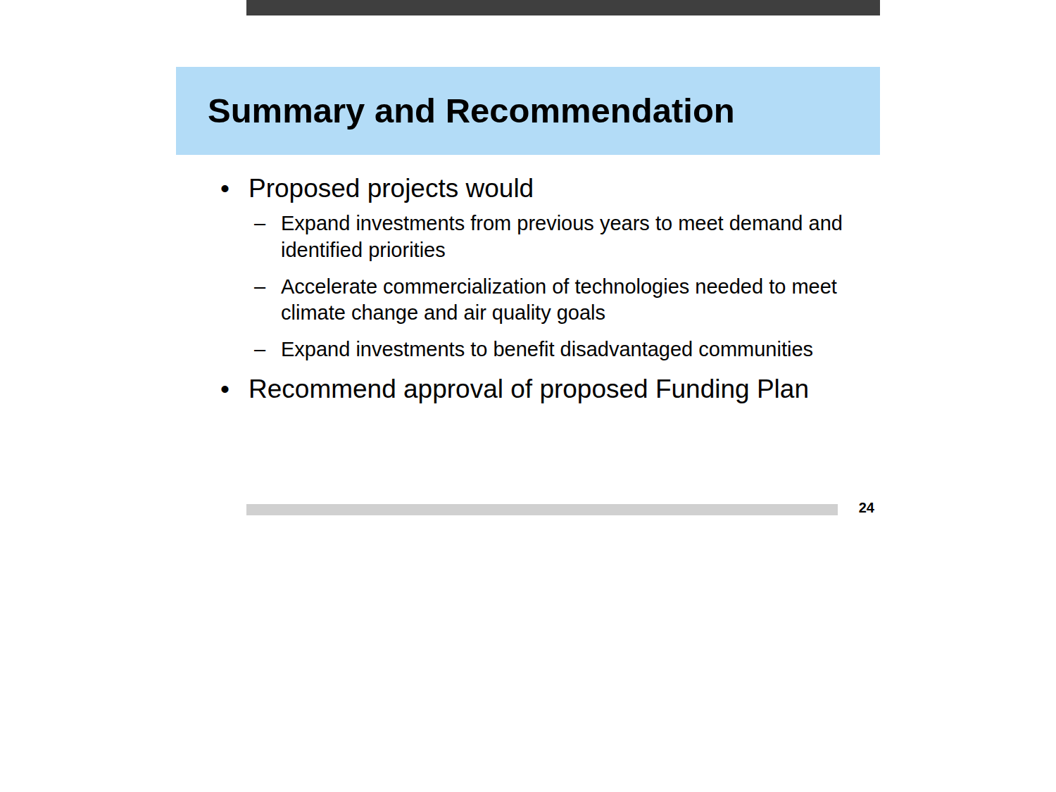Summary and Recommendation
Proposed projects would
Expand investments from previous years to meet demand and identified priorities
Accelerate commercialization of technologies needed to meet climate change and air quality goals
Expand investments to benefit disadvantaged communities
Recommend approval of proposed Funding Plan
24